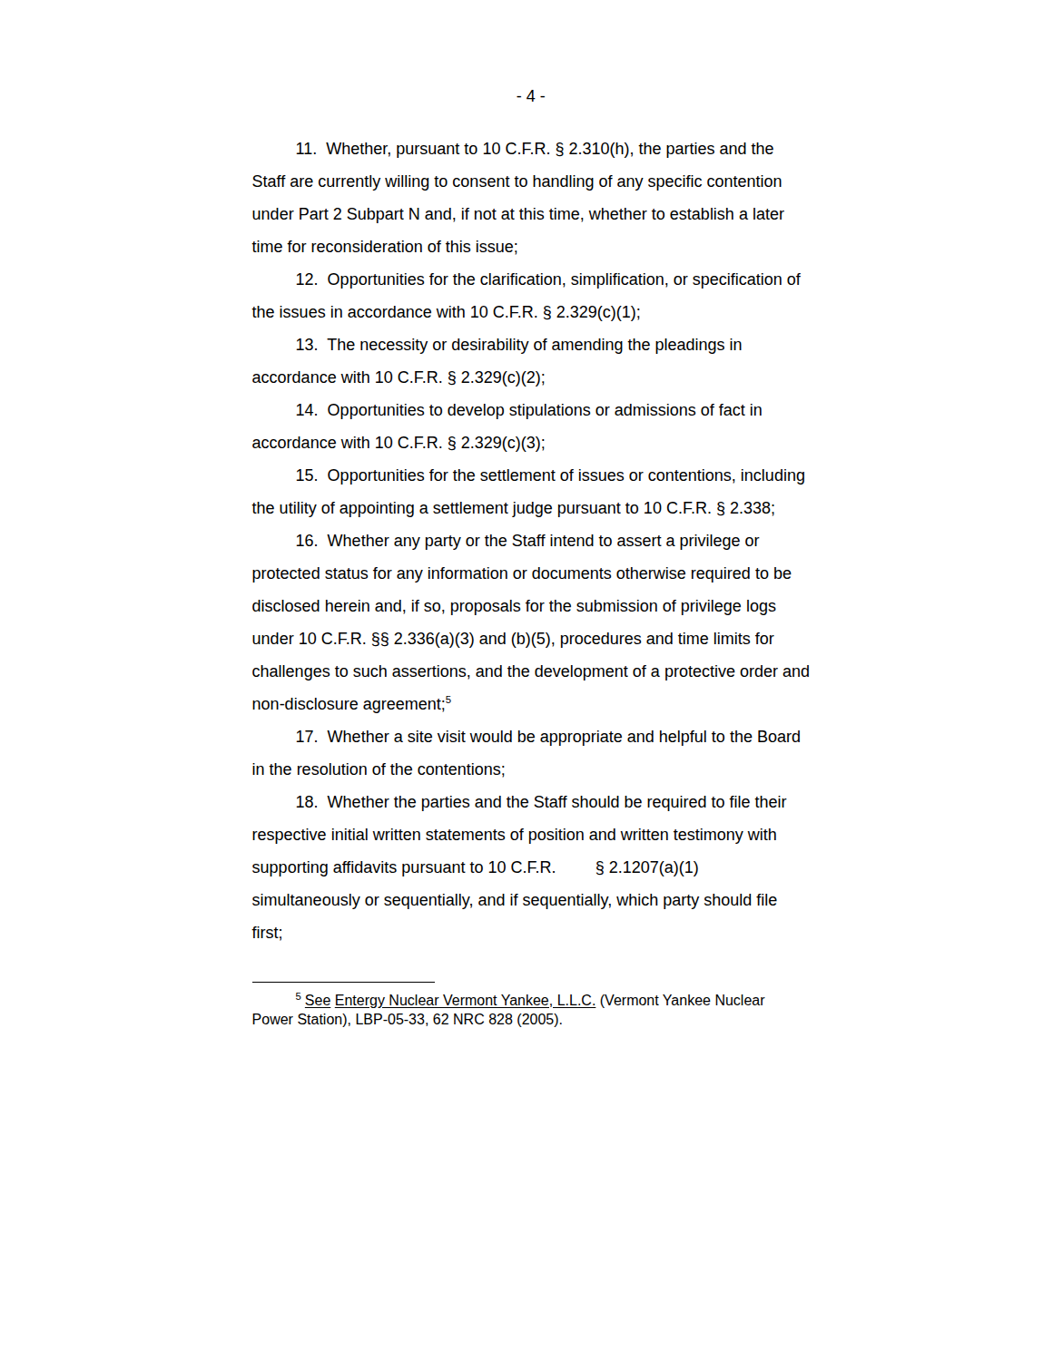- 4 -
11. Whether, pursuant to 10 C.F.R. § 2.310(h), the parties and the Staff are currently willing to consent to handling of any specific contention under Part 2 Subpart N and, if not at this time, whether to establish a later time for reconsideration of this issue;
12. Opportunities for the clarification, simplification, or specification of the issues in accordance with 10 C.F.R. § 2.329(c)(1);
13. The necessity or desirability of amending the pleadings in accordance with 10 C.F.R. § 2.329(c)(2);
14. Opportunities to develop stipulations or admissions of fact in accordance with 10 C.F.R. § 2.329(c)(3);
15. Opportunities for the settlement of issues or contentions, including the utility of appointing a settlement judge pursuant to 10 C.F.R. § 2.338;
16. Whether any party or the Staff intend to assert a privilege or protected status for any information or documents otherwise required to be disclosed herein and, if so, proposals for the submission of privilege logs under 10 C.F.R. §§ 2.336(a)(3) and (b)(5), procedures and time limits for challenges to such assertions, and the development of a protective order and non-disclosure agreement;5
17. Whether a site visit would be appropriate and helpful to the Board in the resolution of the contentions;
18. Whether the parties and the Staff should be required to file their respective initial written statements of position and written testimony with supporting affidavits pursuant to 10 C.F.R. § 2.1207(a)(1) simultaneously or sequentially, and if sequentially, which party should file first;
5 See Entergy Nuclear Vermont Yankee, L.L.C. (Vermont Yankee Nuclear Power Station), LBP-05-33, 62 NRC 828 (2005).